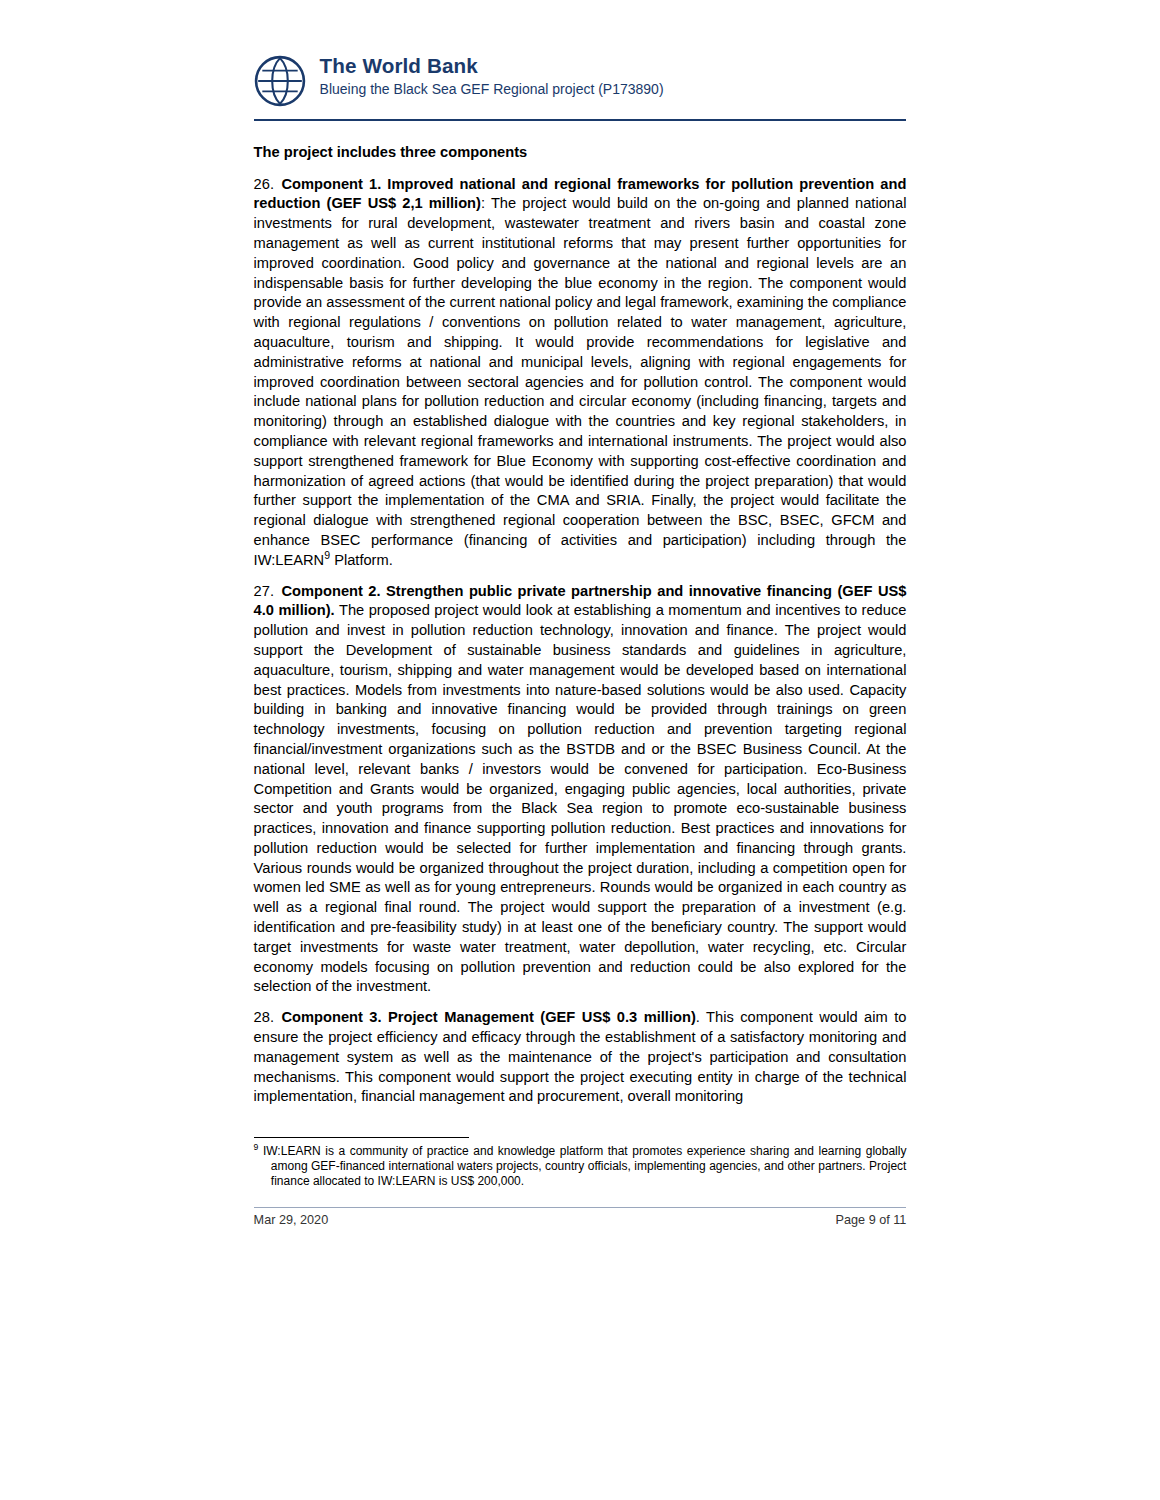The World Bank
Blueing the Black Sea GEF Regional project (P173890)
The project includes three components
26. Component 1. Improved national and regional frameworks for pollution prevention and reduction (GEF US$ 2,1 million): The project would build on the on-going and planned national investments for rural development, wastewater treatment and rivers basin and coastal zone management as well as current institutional reforms that may present further opportunities for improved coordination. Good policy and governance at the national and regional levels are an indispensable basis for further developing the blue economy in the region. The component would provide an assessment of the current national policy and legal framework, examining the compliance with regional regulations / conventions on pollution related to water management, agriculture, aquaculture, tourism and shipping. It would provide recommendations for legislative and administrative reforms at national and municipal levels, aligning with regional engagements for improved coordination between sectoral agencies and for pollution control. The component would include national plans for pollution reduction and circular economy (including financing, targets and monitoring) through an established dialogue with the countries and key regional stakeholders, in compliance with relevant regional frameworks and international instruments. The project would also support strengthened framework for Blue Economy with supporting cost-effective coordination and harmonization of agreed actions (that would be identified during the project preparation) that would further support the implementation of the CMA and SRIA. Finally, the project would facilitate the regional dialogue with strengthened regional cooperation between the BSC, BSEC, GFCM and enhance BSEC performance (financing of activities and participation) including through the IW:LEARN9 Platform.
27. Component 2. Strengthen public private partnership and innovative financing (GEF US$ 4.0 million). The proposed project would look at establishing a momentum and incentives to reduce pollution and invest in pollution reduction technology, innovation and finance. The project would support the Development of sustainable business standards and guidelines in agriculture, aquaculture, tourism, shipping and water management would be developed based on international best practices. Models from investments into nature-based solutions would be also used. Capacity building in banking and innovative financing would be provided through trainings on green technology investments, focusing on pollution reduction and prevention targeting regional financial/investment organizations such as the BSTDB and or the BSEC Business Council. At the national level, relevant banks / investors would be convened for participation. Eco-Business Competition and Grants would be organized, engaging public agencies, local authorities, private sector and youth programs from the Black Sea region to promote eco-sustainable business practices, innovation and finance supporting pollution reduction. Best practices and innovations for pollution reduction would be selected for further implementation and financing through grants. Various rounds would be organized throughout the project duration, including a competition open for women led SME as well as for young entrepreneurs. Rounds would be organized in each country as well as a regional final round. The project would support the preparation of a investment (e.g. identification and pre-feasibility study) in at least one of the beneficiary country. The support would target investments for waste water treatment, water depollution, water recycling, etc. Circular economy models focusing on pollution prevention and reduction could be also explored for the selection of the investment.
28. Component 3. Project Management (GEF US$ 0.3 million). This component would aim to ensure the project efficiency and efficacy through the establishment of a satisfactory monitoring and management system as well as the maintenance of the project's participation and consultation mechanisms. This component would support the project executing entity in charge of the technical implementation, financial management and procurement, overall monitoring
9 IW:LEARN is a community of practice and knowledge platform that promotes experience sharing and learning globally among GEF-financed international waters projects, country officials, implementing agencies, and other partners. Project finance allocated to IW:LEARN is US$ 200,000.
Mar 29, 2020 Page 9 of 11